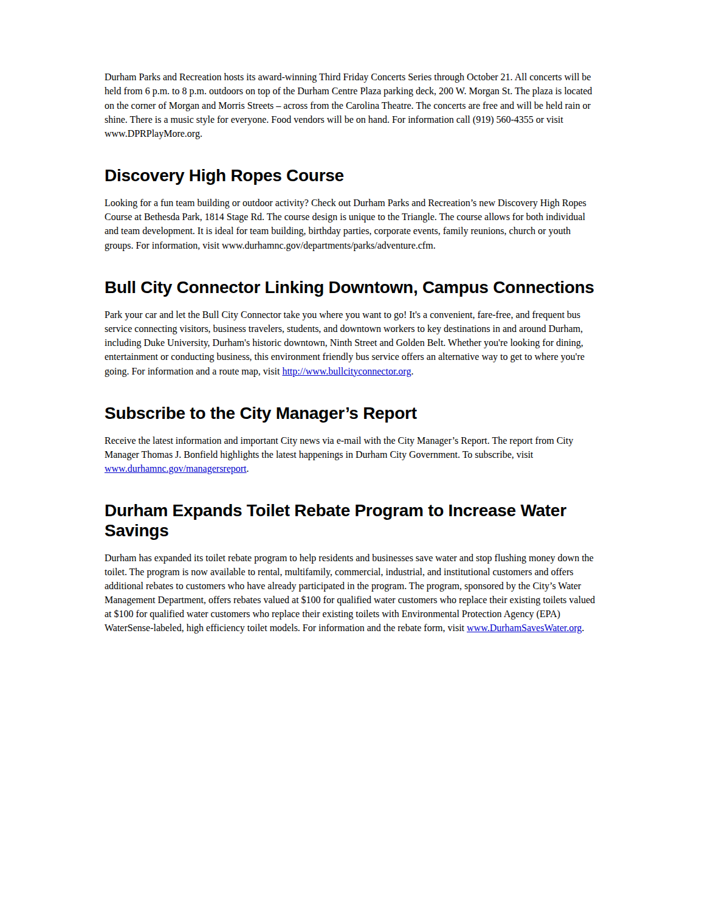Durham Parks and Recreation hosts its award-winning Third Friday Concerts Series through October 21. All concerts will be held from 6 p.m. to 8 p.m. outdoors on top of the Durham Centre Plaza parking deck, 200 W. Morgan St. The plaza is located on the corner of Morgan and Morris Streets – across from the Carolina Theatre. The concerts are free and will be held rain or shine. There is a music style for everyone. Food vendors will be on hand. For information call (919) 560-4355 or visit www.DPRPlayMore.org.
Discovery High Ropes Course
Looking for a fun team building or outdoor activity? Check out Durham Parks and Recreation’s new Discovery High Ropes Course at Bethesda Park, 1814 Stage Rd. The course design is unique to the Triangle. The course allows for both individual and team development. It is ideal for team building, birthday parties, corporate events, family reunions, church or youth groups. For information, visit www.durhamnc.gov/departments/parks/adventure.cfm.
Bull City Connector Linking Downtown, Campus Connections
Park your car and let the Bull City Connector take you where you want to go! It's a convenient, fare-free, and frequent bus service connecting visitors, business travelers, students, and downtown workers to key destinations in and around Durham, including Duke University, Durham's historic downtown, Ninth Street and Golden Belt. Whether you're looking for dining, entertainment or conducting business, this environment friendly bus service offers an alternative way to get to where you're going. For information and a route map, visit http://www.bullcityconnector.org.
Subscribe to the City Manager’s Report
Receive the latest information and important City news via e-mail with the City Manager’s Report. The report from City Manager Thomas J. Bonfield highlights the latest happenings in Durham City Government. To subscribe, visit www.durhamnc.gov/managersreport.
Durham Expands Toilet Rebate Program to Increase Water Savings
Durham has expanded its toilet rebate program to help residents and businesses save water and stop flushing money down the toilet. The program is now available to rental, multifamily, commercial, industrial, and institutional customers and offers additional rebates to customers who have already participated in the program. The program, sponsored by the City’s Water Management Department, offers rebates valued at $100 for qualified water customers who replace their existing toilets valued at $100 for qualified water customers who replace their existing toilets with Environmental Protection Agency (EPA) WaterSense-labeled, high efficiency toilet models. For information and the rebate form, visit www.DurhamSavesWater.org.